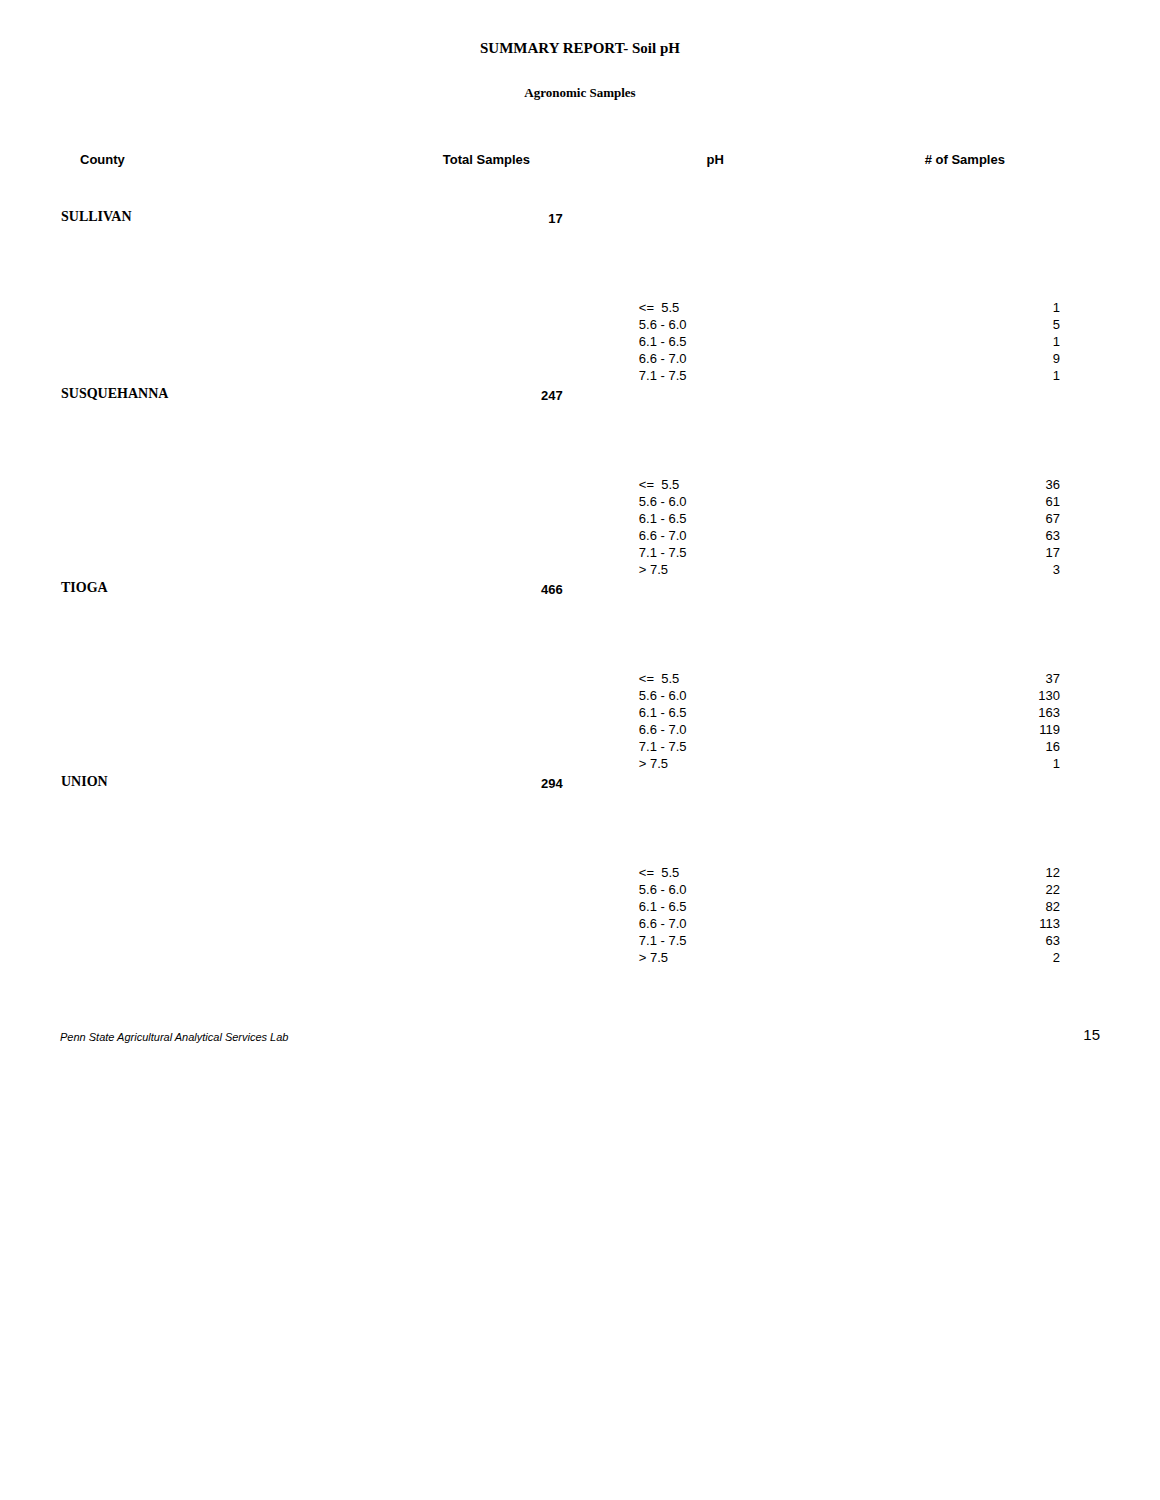SUMMARY REPORT- Soil pH
Agronomic Samples
| County | Total Samples | pH | # of Samples |
| --- | --- | --- | --- |
| SULLIVAN | 17 | | |
| | | <= 5.5 | 1 |
| | | 5.6 - 6.0 | 5 |
| | | 6.1 - 6.5 | 1 |
| | | 6.6 - 7.0 | 9 |
| | | 7.1 - 7.5 | 1 |
| SUSQUEHANNA | 247 | | |
| | | <= 5.5 | 36 |
| | | 5.6 - 6.0 | 61 |
| | | 6.1 - 6.5 | 67 |
| | | 6.6 - 7.0 | 63 |
| | | 7.1 - 7.5 | 17 |
| | | > 7.5 | 3 |
| TIOGA | 466 | | |
| | | <= 5.5 | 37 |
| | | 5.6 - 6.0 | 130 |
| | | 6.1 - 6.5 | 163 |
| | | 6.6 - 7.0 | 119 |
| | | 7.1 - 7.5 | 16 |
| | | > 7.5 | 1 |
| UNION | 294 | | |
| | | <= 5.5 | 12 |
| | | 5.6 - 6.0 | 22 |
| | | 6.1 - 6.5 | 82 |
| | | 6.6 - 7.0 | 113 |
| | | 7.1 - 7.5 | 63 |
| | | > 7.5 | 2 |
Penn State Agricultural Analytical Services Lab
15